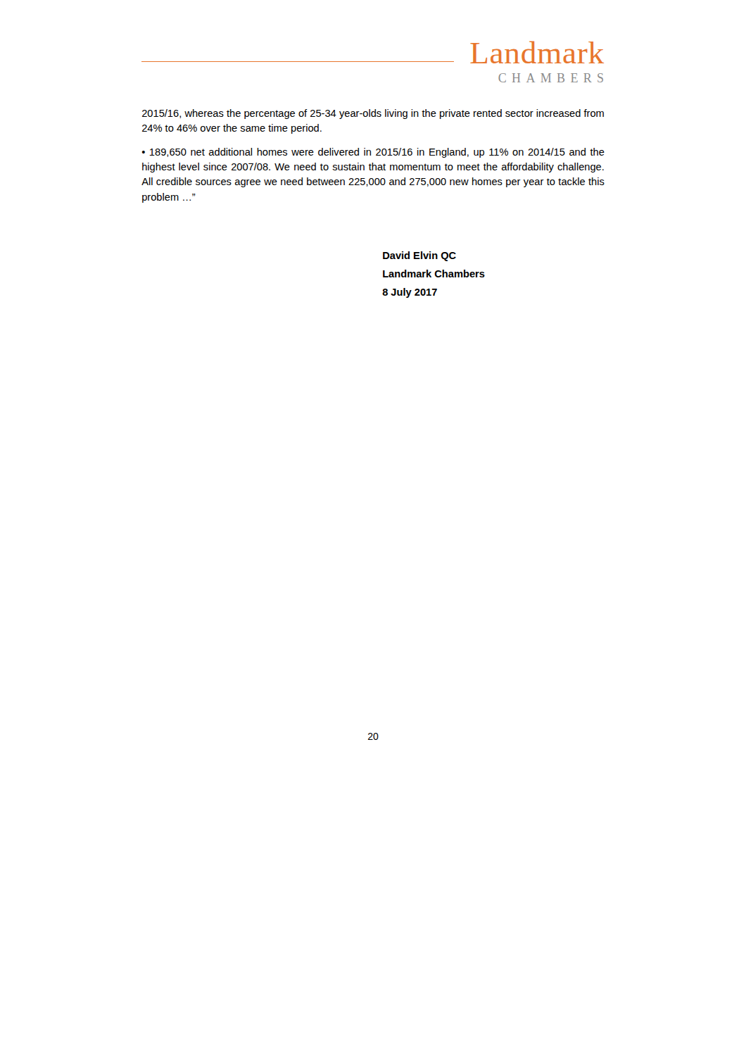Landmark CHAMBERS
2015/16, whereas the percentage of 25-34 year-olds living in the private rented sector increased from 24% to 46% over the same time period.
• 189,650 net additional homes were delivered in 2015/16 in England, up 11% on 2014/15 and the highest level since 2007/08. We need to sustain that momentum to meet the affordability challenge. All credible sources agree we need between 225,000 and 275,000 new homes per year to tackle this problem …”
David Elvin QC
Landmark Chambers
8 July 2017
20